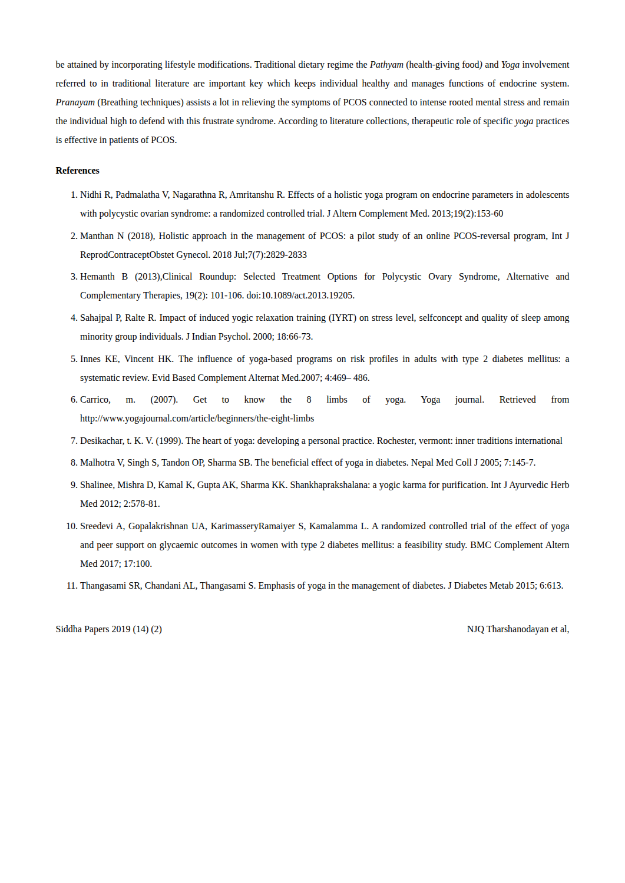be attained by incorporating lifestyle modifications. Traditional dietary regime the Pathyam (health-giving food) and Yoga involvement referred to in traditional literature are important key which keeps individual healthy and manages functions of endocrine system. Pranayam (Breathing techniques) assists a lot in relieving the symptoms of PCOS connected to intense rooted mental stress and remain the individual high to defend with this frustrate syndrome. According to literature collections, therapeutic role of specific yoga practices is effective in patients of PCOS.
References
Nidhi R, Padmalatha V, Nagarathna R, Amritanshu R. Effects of a holistic yoga program on endocrine parameters in adolescents with polycystic ovarian syndrome: a randomized controlled trial. J Altern Complement Med. 2013;19(2):153-60
Manthan N (2018), Holistic approach in the management of PCOS: a pilot study of an online PCOS-reversal program, Int J ReprodContraceptObstet Gynecol. 2018 Jul;7(7):2829-2833
Hemanth B (2013),Clinical Roundup: Selected Treatment Options for Polycystic Ovary Syndrome, Alternative and Complementary Therapies, 19(2): 101-106. doi:10.1089/act.2013.19205.
Sahajpal P, Ralte R. Impact of induced yogic relaxation training (IYRT) on stress level, selfconcept and quality of sleep among minority group individuals. J Indian Psychol. 2000; 18:66-73.
Innes KE, Vincent HK. The influence of yoga-based programs on risk profiles in adults with type 2 diabetes mellitus: a systematic review. Evid Based Complement Alternat Med.2007; 4:469– 486.
Carrico, m. (2007). Get to know the 8 limbs of yoga. Yoga journal. Retrieved from http://www.yogajournal.com/article/beginners/the-eight-limbs
Desikachar, t. K. V. (1999). The heart of yoga: developing a personal practice. Rochester, vermont: inner traditions international
Malhotra V, Singh S, Tandon OP, Sharma SB. The beneficial effect of yoga in diabetes. Nepal Med Coll J 2005; 7:145-7.
Shalinee, Mishra D, Kamal K, Gupta AK, Sharma KK. Shankhaprakshalana: a yogic karma for purification. Int J Ayurvedic Herb Med 2012; 2:578-81.
Sreedevi A, Gopalakrishnan UA, KarimasseryRamaiyer S, Kamalamma L. A randomized controlled trial of the effect of yoga and peer support on glycaemic outcomes in women with type 2 diabetes mellitus: a feasibility study. BMC Complement Altern Med 2017; 17:100.
Thangasami SR, Chandani AL, Thangasami S. Emphasis of yoga in the management of diabetes. J Diabetes Metab 2015; 6:613.
Siddha Papers 2019 (14) (2)
NJQ Tharshanodayan et al,